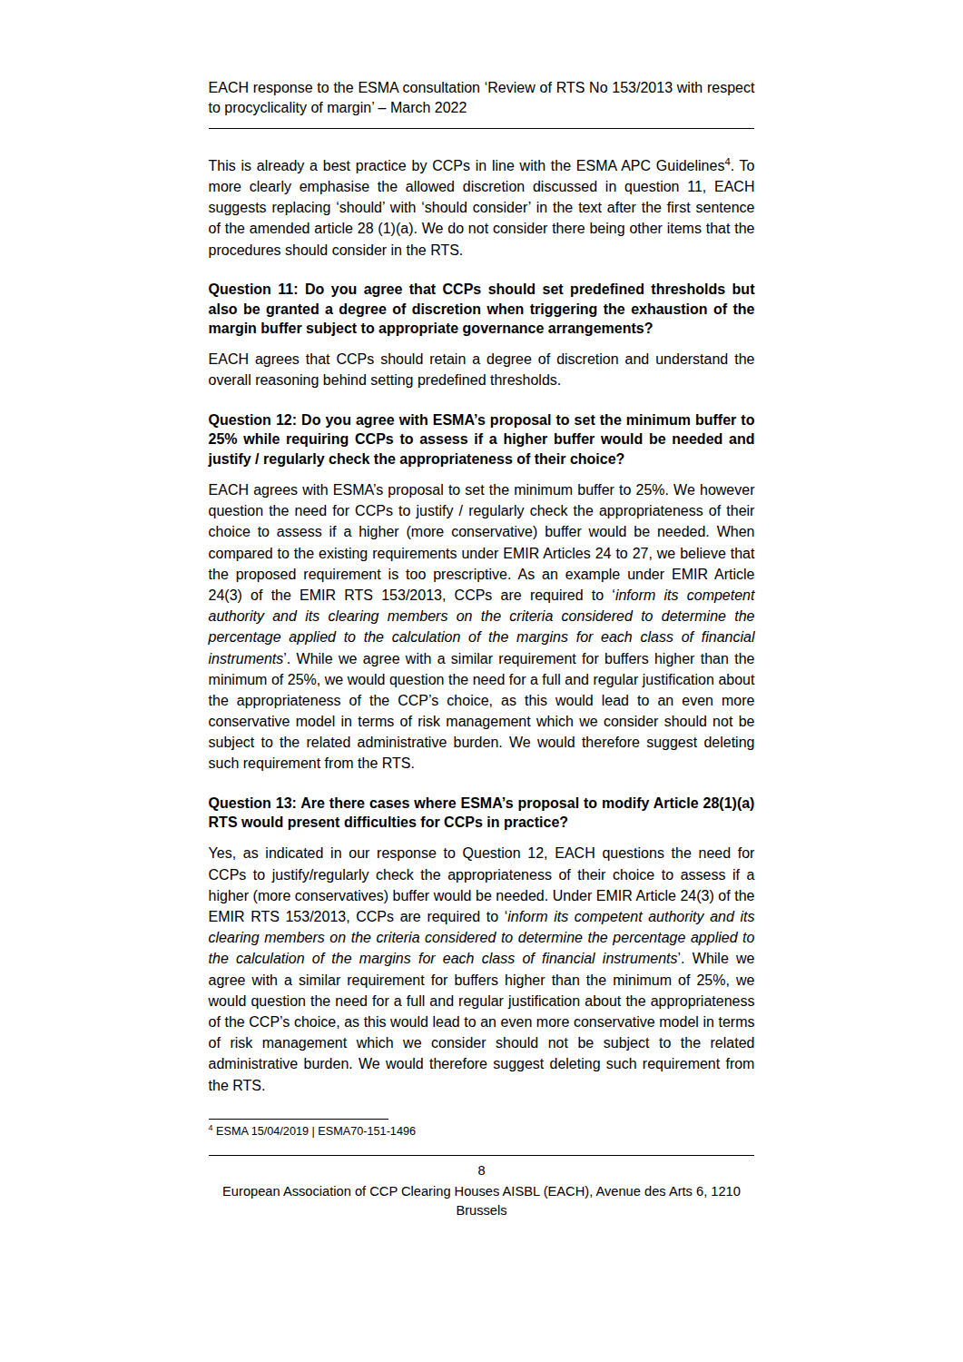EACH response to the ESMA consultation ‘Review of RTS No 153/2013 with respect to procyclicality of margin’ – March 2022
This is already a best practice by CCPs in line with the ESMA APC Guidelines4. To more clearly emphasise the allowed discretion discussed in question 11, EACH suggests replacing ‘should’ with ‘should consider’ in the text after the first sentence of the amended article 28 (1)(a). We do not consider there being other items that the procedures should consider in the RTS.
Question 11: Do you agree that CCPs should set predefined thresholds but also be granted a degree of discretion when triggering the exhaustion of the margin buffer subject to appropriate governance arrangements?
EACH agrees that CCPs should retain a degree of discretion and understand the overall reasoning behind setting predefined thresholds.
Question 12: Do you agree with ESMA’s proposal to set the minimum buffer to 25% while requiring CCPs to assess if a higher buffer would be needed and justify / regularly check the appropriateness of their choice?
EACH agrees with ESMA’s proposal to set the minimum buffer to 25%. We however question the need for CCPs to justify / regularly check the appropriateness of their choice to assess if a higher (more conservative) buffer would be needed. When compared to the existing requirements under EMIR Articles 24 to 27, we believe that the proposed requirement is too prescriptive. As an example under EMIR Article 24(3) of the EMIR RTS 153/2013, CCPs are required to ‘inform its competent authority and its clearing members on the criteria considered to determine the percentage applied to the calculation of the margins for each class of financial instruments’. While we agree with a similar requirement for buffers higher than the minimum of 25%, we would question the need for a full and regular justification about the appropriateness of the CCP’s choice, as this would lead to an even more conservative model in terms of risk management which we consider should not be subject to the related administrative burden. We would therefore suggest deleting such requirement from the RTS.
Question 13: Are there cases where ESMA’s proposal to modify Article 28(1)(a) RTS would present difficulties for CCPs in practice?
Yes, as indicated in our response to Question 12, EACH questions the need for CCPs to justify/regularly check the appropriateness of their choice to assess if a higher (more conservatives) buffer would be needed. Under EMIR Article 24(3) of the EMIR RTS 153/2013, CCPs are required to ‘inform its competent authority and its clearing members on the criteria considered to determine the percentage applied to the calculation of the margins for each class of financial instruments’. While we agree with a similar requirement for buffers higher than the minimum of 25%, we would question the need for a full and regular justification about the appropriateness of the CCP’s choice, as this would lead to an even more conservative model in terms of risk management which we consider should not be subject to the related administrative burden. We would therefore suggest deleting such requirement from the RTS.
4 ESMA 15/04/2019 | ESMA70-151-1496
8
European Association of CCP Clearing Houses AISBL (EACH), Avenue des Arts 6, 1210 Brussels